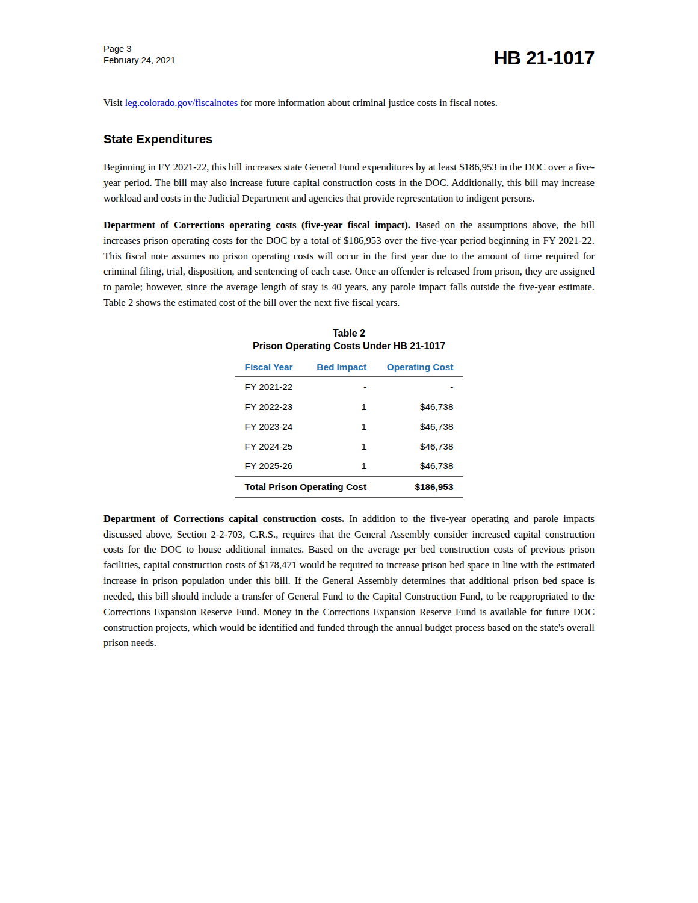Page 3
February 24, 2021
HB 21-1017
Visit leg.colorado.gov/fiscalnotes for more information about criminal justice costs in fiscal notes.
State Expenditures
Beginning in FY 2021-22, this bill increases state General Fund expenditures by at least $186,953 in the DOC over a five-year period. The bill may also increase future capital construction costs in the DOC. Additionally, this bill may increase workload and costs in the Judicial Department and agencies that provide representation to indigent persons.
Department of Corrections operating costs (five-year fiscal impact). Based on the assumptions above, the bill increases prison operating costs for the DOC by a total of $186,953 over the five-year period beginning in FY 2021-22. This fiscal note assumes no prison operating costs will occur in the first year due to the amount of time required for criminal filing, trial, disposition, and sentencing of each case. Once an offender is released from prison, they are assigned to parole; however, since the average length of stay is 40 years, any parole impact falls outside the five-year estimate. Table 2 shows the estimated cost of the bill over the next five fiscal years.
Table 2 Prison Operating Costs Under HB 21-1017
| Fiscal Year | Bed Impact | Operating Cost |
| --- | --- | --- |
| FY 2021-22 | - | - |
| FY 2022-23 | 1 | $46,738 |
| FY 2023-24 | 1 | $46,738 |
| FY 2024-25 | 1 | $46,738 |
| FY 2025-26 | 1 | $46,738 |
| Total Prison Operating Cost | $186,953 |
Department of Corrections capital construction costs. In addition to the five-year operating and parole impacts discussed above, Section 2-2-703, C.R.S., requires that the General Assembly consider increased capital construction costs for the DOC to house additional inmates. Based on the average per bed construction costs of previous prison facilities, capital construction costs of $178,471 would be required to increase prison bed space in line with the estimated increase in prison population under this bill. If the General Assembly determines that additional prison bed space is needed, this bill should include a transfer of General Fund to the Capital Construction Fund, to be reappropriated to the Corrections Expansion Reserve Fund. Money in the Corrections Expansion Reserve Fund is available for future DOC construction projects, which would be identified and funded through the annual budget process based on the state's overall prison needs.